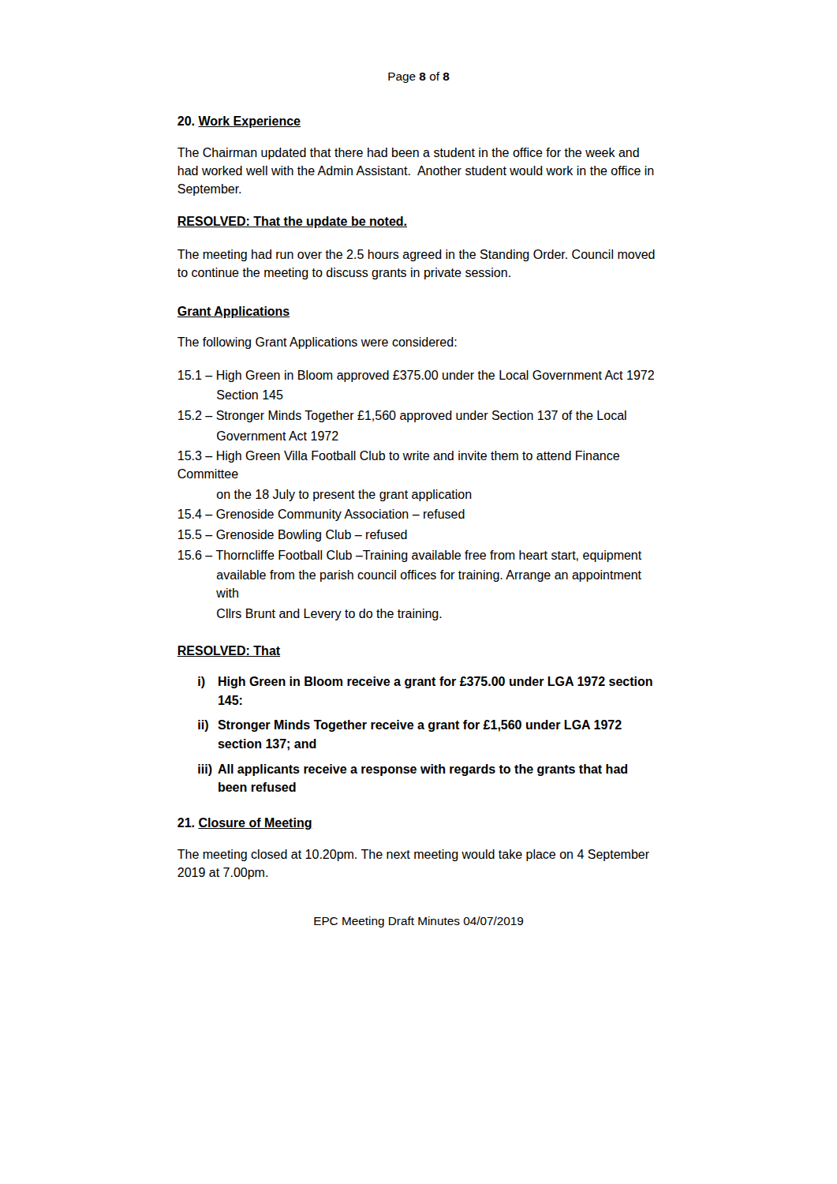Page 8 of 8
20. Work Experience
The Chairman updated that there had been a student in the office for the week and had worked well with the Admin Assistant. Another student would work in the office in September.
RESOLVED: That the update be noted.
The meeting had run over the 2.5 hours agreed in the Standing Order. Council moved to continue the meeting to discuss grants in private session.
Grant Applications
The following Grant Applications were considered:
15.1 – High Green in Bloom approved £375.00 under the Local Government Act 1972
Section 145
15.2 – Stronger Minds Together £1,560 approved under Section 137 of the Local
Government Act 1972
15.3 – High Green Villa Football Club to write and invite them to attend Finance Committee
on the 18 July to present the grant application
15.4 – Grenoside Community Association – refused
15.5 – Grenoside Bowling Club – refused
15.6 – Thorncliffe Football Club –Training available free from heart start, equipment
available from the parish council offices for training. Arrange an appointment with
Cllrs Brunt and Levery to do the training.
RESOLVED: That
i) High Green in Bloom receive a grant for £375.00 under LGA 1972 section 145:
ii) Stronger Minds Together receive a grant for £1,560 under LGA 1972 section 137; and
iii) All applicants receive a response with regards to the grants that had been refused
21. Closure of Meeting
The meeting closed at 10.20pm. The next meeting would take place on 4 September 2019 at 7.00pm.
EPC Meeting Draft Minutes 04/07/2019